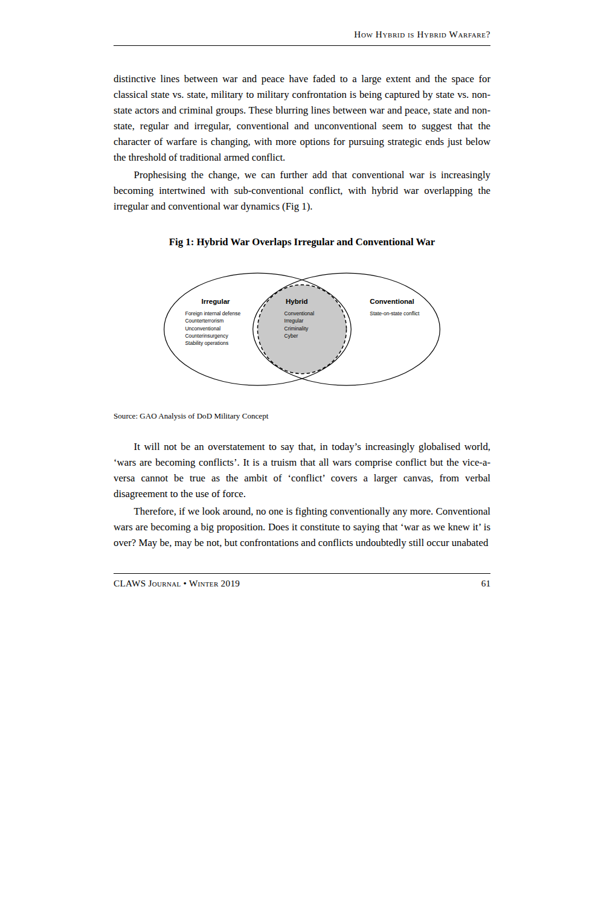How Hybrid is Hybrid Warfare?
distinctive lines between war and peace have faded to a large extent and the space for classical state vs. state, military to military confrontation is being captured by state vs. non-state actors and criminal groups. These blurring lines between war and peace, state and non-state, regular and irregular, conventional and unconventional seem to suggest that the character of warfare is changing, with more options for pursuing strategic ends just below the threshold of traditional armed conflict.
Prophesising the change, we can further add that conventional war is increasingly becoming intertwined with sub-conventional conflict, with hybrid war overlapping the irregular and conventional war dynamics (Fig 1).
Fig 1: Hybrid War Overlaps Irregular and Conventional War
Irregular Hybrid Conventional Foreign internal defense Counterterrorism Unconventional Counterinsurgency Stability operations Conventional Irregular Criminality Cyber State-on-state conflict
Source: GAO Analysis of DoD Military Concept
It will not be an overstatement to say that, in today’s increasingly globalised world, ‘wars are becoming conflicts’. It is a truism that all wars comprise conflict but the vice-a-versa cannot be true as the ambit of ‘conflict’ covers a larger canvas, from verbal disagreement to the use of force.
Therefore, if we look around, no one is fighting conventionally any more. Conventional wars are becoming a big proposition. Does it constitute to saying that ‘war as we knew it’ is over? May be, may be not, but confrontations and conflicts undoubtedly still occur unabated
CLAWS Journal • Winter 2019 61